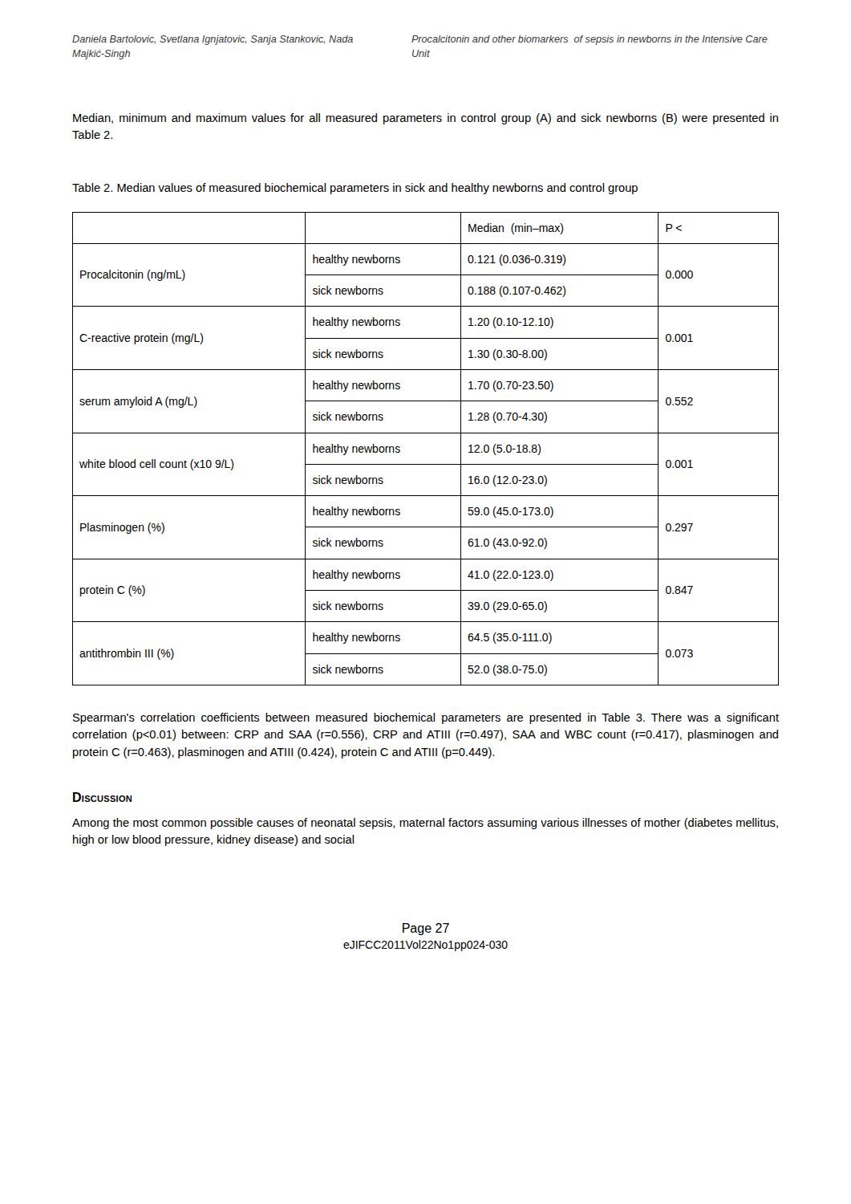Daniela Bartolovic, Svetlana Ignjatovic, Sanja Stankovic, Nada Majkić-Singh
Procalcitonin and other biomarkers of sepsis in newborns in the Intensive Care Unit
Median, minimum and maximum values for all measured parameters in control group (A) and sick newborns (B) were presented in Table 2.
Table 2. Median values of measured biochemical parameters in sick and healthy newborns and control group
| | | Median (min–max) | P < |
| Procalcitonin (ng/mL) | healthy newborns | 0.121 (0.036-0.319) | 0.000 |
| sick newborns | 0.188 (0.107-0.462) |
| C-reactive protein (mg/L) | healthy newborns | 1.20 (0.10-12.10) | 0.001 |
| sick newborns | 1.30 (0.30-8.00) |
| serum amyloid A (mg/L) | healthy newborns | 1.70 (0.70-23.50) | 0.552 |
| sick newborns | 1.28 (0.70-4.30) |
| white blood cell count (x10 9/L) | healthy newborns | 12.0 (5.0-18.8) | 0.001 |
| sick newborns | 16.0 (12.0-23.0) |
| Plasminogen (%) | healthy newborns | 59.0 (45.0-173.0) | 0.297 |
| sick newborns | 61.0 (43.0-92.0) |
| protein C (%) | healthy newborns | 41.0 (22.0-123.0) | 0.847 |
| sick newborns | 39.0 (29.0-65.0) |
| antithrombin III (%) | healthy newborns | 64.5 (35.0-111.0) | 0.073 |
| sick newborns | 52.0 (38.0-75.0) |
Spearman's correlation coefficients between measured biochemical parameters are presented in Table 3. There was a significant correlation (p<0.01) between: CRP and SAA (r=0.556), CRP and ATIII (r=0.497), SAA and WBC count (r=0.417), plasminogen and protein C (r=0.463), plasminogen and ATIII (0.424), protein C and ATIII (p=0.449).
Discussion
Among the most common possible causes of neonatal sepsis, maternal factors assuming various illnesses of mother (diabetes mellitus, high or low blood pressure, kidney disease) and social
Page 27
eJIFCC2011Vol22No1pp024-030